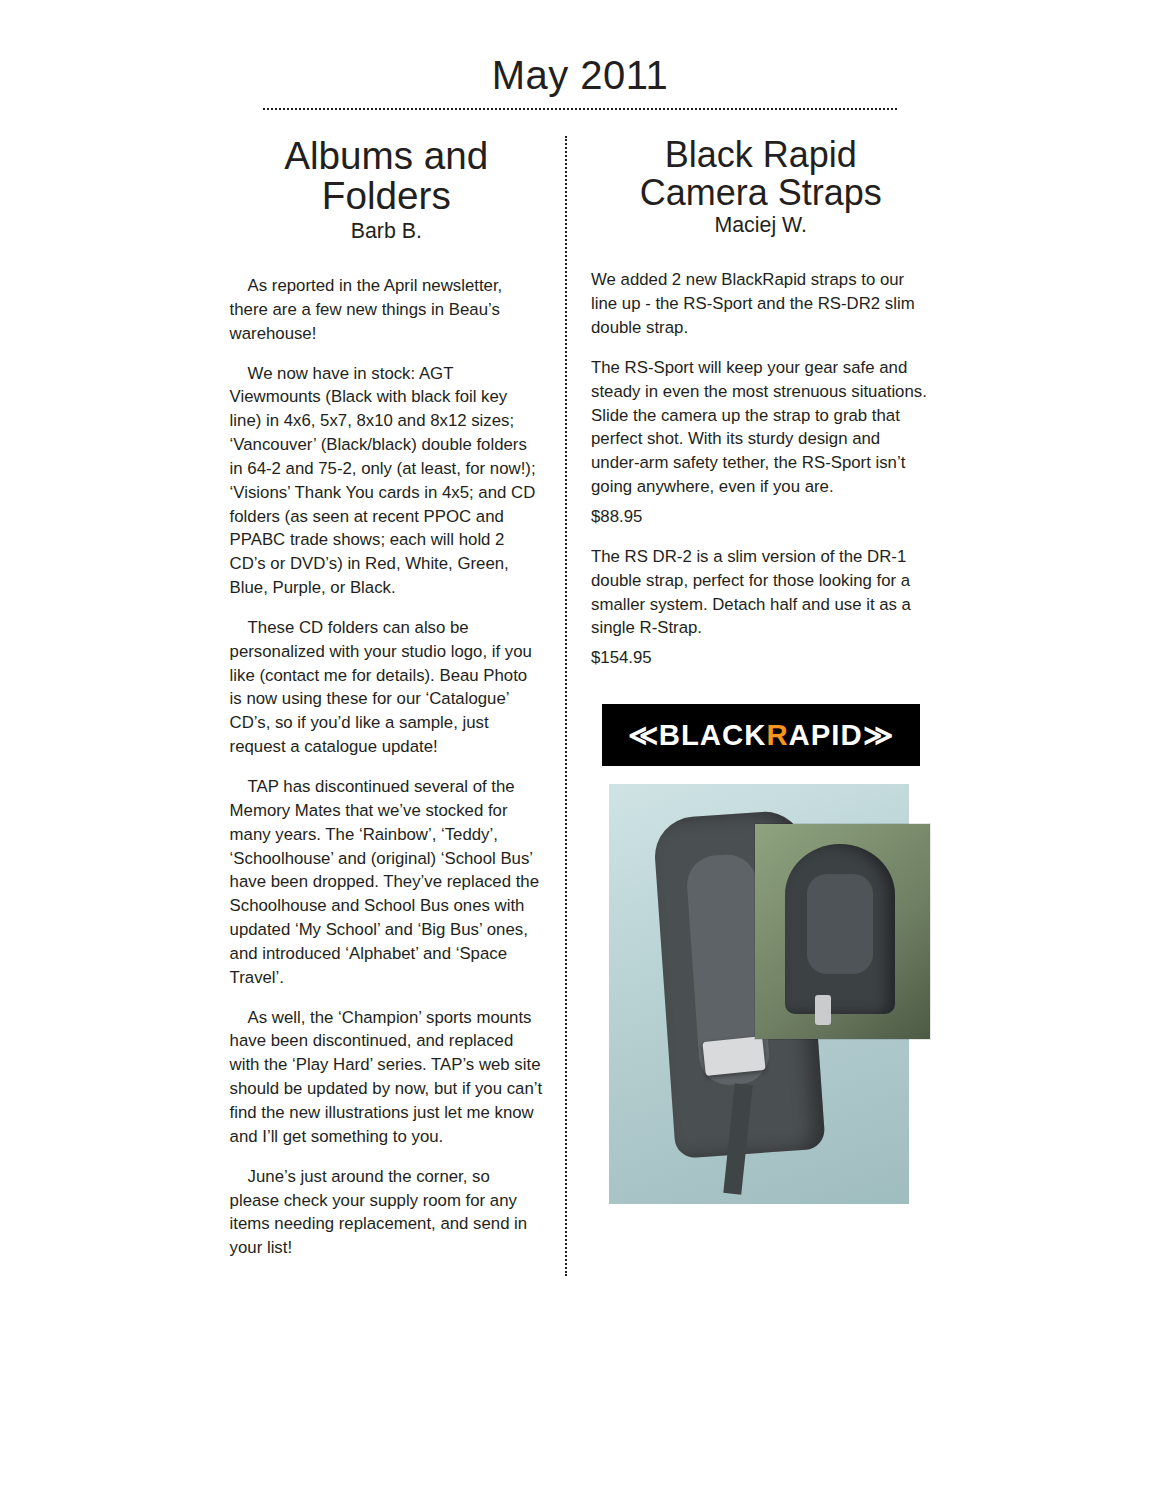May 2011
Albums and Folders
Barb B.
As reported in the April newsletter, there are a few new things in Beau’s warehouse!
We now have in stock: AGT Viewmounts (Black with black foil key line) in 4x6, 5x7, 8x10 and 8x12 sizes; ‘Vancouver’ (Black/black) double folders in 64-2 and 75-2, only (at least, for now!); ‘Visions’ Thank You cards in 4x5; and CD folders (as seen at recent PPOC and PPABC trade shows; each will hold 2 CD’s or DVD’s) in Red, White, Green, Blue, Purple, or Black.
These CD folders can also be personalized with your studio logo, if you like (contact me for details). Beau Photo is now using these for our ‘Catalogue’ CD’s, so if you’d like a sample, just request a catalogue update!
TAP has discontinued several of the Memory Mates that we’ve stocked for many years. The ‘Rainbow’, ‘Teddy’, ‘Schoolhouse’ and (original) ‘School Bus’ have been dropped. They’ve replaced the Schoolhouse and School Bus ones with updated ‘My School’ and ‘Big Bus’ ones, and introduced ‘Alphabet’ and ‘Space Travel’.
As well, the ‘Champion’ sports mounts have been discontinued, and replaced with the ‘Play Hard’ series. TAP’s web site should be updated by now, but if you can’t find the new illustrations just let me know and I’ll get something to you.
June’s just around the corner, so please check your supply room for any items needing replacement, and send in your list!
Black Rapid
Camera Straps
Maciej W.
We added 2 new BlackRapid straps to our line up - the RS-Sport and the RS-DR2 slim double strap.
The RS-Sport will keep your gear safe and steady in even the most strenuous situations. Slide the camera up the strap to grab that perfect shot. With its sturdy design and under-arm safety tether, the RS-Sport isn’t going anywhere, even if you are.
$88.95
The RS DR-2 is a slim version of the DR-1 double strap, perfect for those looking for a smaller system. Detach half and use it as a single R-Strap.
$154.95
≪BLACKRAPID≫